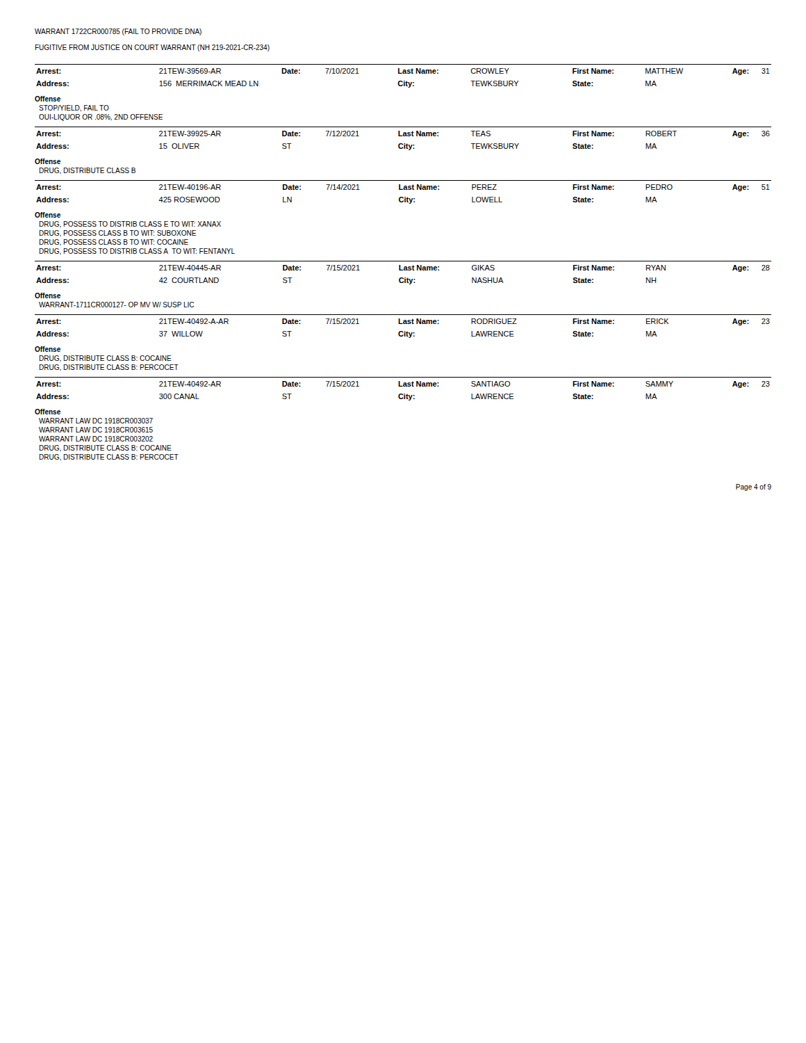WARRANT 1722CR000785 (FAIL TO PROVIDE DNA)
FUGITIVE FROM JUSTICE ON COURT WARRANT (NH 219-2021-CR-234)
| Arrest: | 21TEW-39569-AR | Date: | 7/10/2021 | Last Name: | CROWLEY | First Name: | MATTHEW | Age: | 31 |
| Address: | 156 MERRIMACK MEAD LN | City: | TEWKSBURY | State: | MA |
Offense
STOP/YIELD, FAIL TO
OUI-LIQUOR OR .08%, 2ND OFFENSE
| Arrest: | 21TEW-39925-AR | Date: | 7/12/2021 | Last Name: | TEAS | First Name: | ROBERT | Age: | 36 |
| Address: | 15 OLIVER | ST | City: | TEWKSBURY | State: | MA |
Offense
DRUG, DISTRIBUTE CLASS B
| Arrest: | 21TEW-40196-AR | Date: | 7/14/2021 | Last Name: | PEREZ | First Name: | PEDRO | Age: | 51 |
| Address: | 425 ROSEWOOD | LN | City: | LOWELL | State: | MA |
Offense
DRUG, POSSESS TO DISTRIB CLASS E TO WIT: XANAX
DRUG, POSSESS CLASS B TO WIT: SUBOXONE
DRUG, POSSESS CLASS B TO WIT: COCAINE
DRUG, POSSESS TO DISTRIB CLASS A TO WIT: FENTANYL
| Arrest: | 21TEW-40445-AR | Date: | 7/15/2021 | Last Name: | GIKAS | First Name: | RYAN | Age: | 28 |
| Address: | 42 COURTLAND | ST | City: | NASHUA | State: | NH |
Offense
WARRANT-1711CR000127- OP MV W/ SUSP LIC
| Arrest: | 21TEW-40492-A-AR | Date: | 7/15/2021 | Last Name: | RODRIGUEZ | First Name: | ERICK | Age: | 23 |
| Address: | 37 WILLOW | ST | City: | LAWRENCE | State: | MA |
Offense
DRUG, DISTRIBUTE CLASS B: COCAINE
DRUG, DISTRIBUTE CLASS B: PERCOCET
| Arrest: | 21TEW-40492-AR | Date: | 7/15/2021 | Last Name: | SANTIAGO | First Name: | SAMMY | Age: | 23 |
| Address: | 300 CANAL | ST | City: | LAWRENCE | State: | MA |
Offense
WARRANT LAW DC 1918CR003037
WARRANT LAW DC 1918CR003615
WARRANT LAW DC 1918CR003202
DRUG, DISTRIBUTE CLASS B: COCAINE
DRUG, DISTRIBUTE CLASS B: PERCOCET
Page 4 of 9